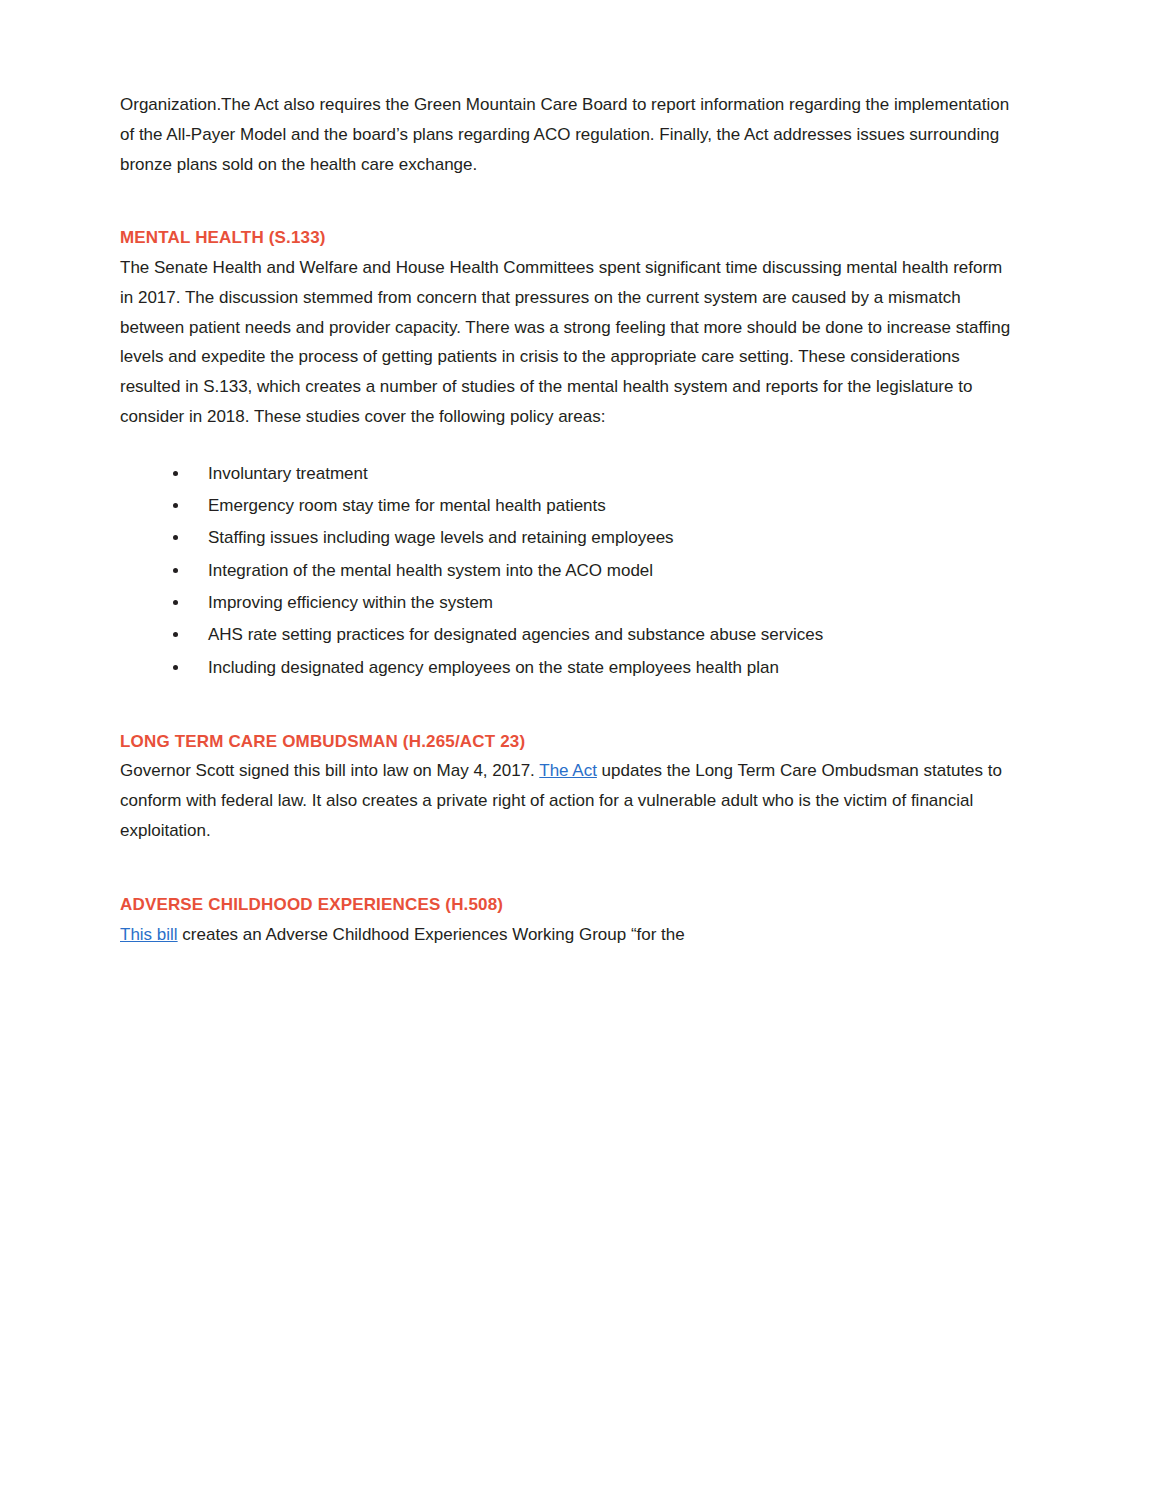Organization.The Act also requires the Green Mountain Care Board to report information regarding the implementation of the All-Payer Model and the board’s plans regarding ACO regulation. Finally, the Act addresses issues surrounding bronze plans sold on the health care exchange.
MENTAL HEALTH (S.133)
The Senate Health and Welfare and House Health Committees spent significant time discussing mental health reform in 2017. The discussion stemmed from concern that pressures on the current system are caused by a mismatch between patient needs and provider capacity. There was a strong feeling that more should be done to increase staffing levels and expedite the process of getting patients in crisis to the appropriate care setting. These considerations resulted in S.133, which creates a number of studies of the mental health system and reports for the legislature to consider in 2018. These studies cover the following policy areas:
Involuntary treatment
Emergency room stay time for mental health patients
Staffing issues including wage levels and retaining employees
Integration of the mental health system into the ACO model
Improving efficiency within the system
AHS rate setting practices for designated agencies and substance abuse services
Including designated agency employees on the state employees health plan
LONG TERM CARE OMBUDSMAN (H.265/ACT 23)
Governor Scott signed this bill into law on May 4, 2017. The Act updates the Long Term Care Ombudsman statutes to conform with federal law. It also creates a private right of action for a vulnerable adult who is the victim of financial exploitation.
ADVERSE CHILDHOOD EXPERIENCES (H.508)
This bill creates an Adverse Childhood Experiences Working Group “for the